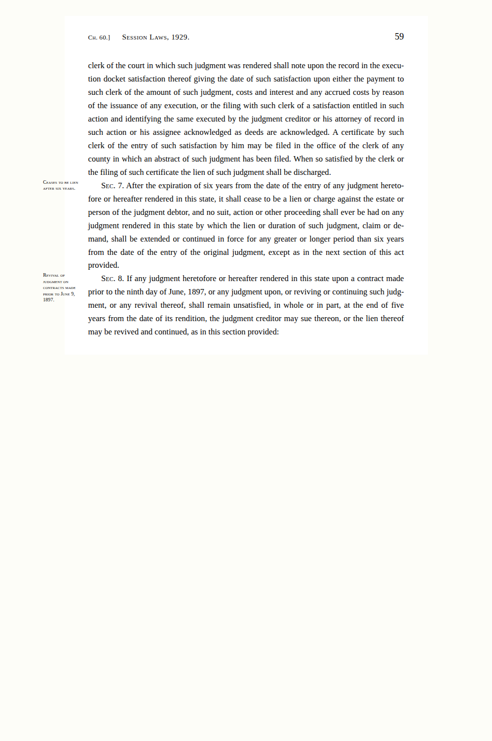Ch. 60.] Session Laws, 1929. 59
clerk of the court in which such judgment was rendered shall note upon the record in the execution docket satisfaction thereof giving the date of such satisfaction upon either the payment to such clerk of the amount of such judgment, costs and interest and any accrued costs by reason of the issuance of any execution, or the filing with such clerk of a satisfaction entitled in such action and identifying the same executed by the judgment creditor or his attorney of record in such action or his assignee acknowledged as deeds are acknowledged. A certificate by such clerk of the entry of such satisfaction by him may be filed in the office of the clerk of any county in which an abstract of such judgment has been filed. When so satisfied by the clerk or the filing of such certificate the lien of such judgment shall be discharged.
Ceases to be lien after six years.
Sec. 7. After the expiration of six years from the date of the entry of any judgment heretofore or hereafter rendered in this state, it shall cease to be a lien or charge against the estate or person of the judgment debtor, and no suit, action or other proceeding shall ever be had on any judgment rendered in this state by which the lien or duration of such judgment, claim or demand, shall be extended or continued in force for any greater or longer period than six years from the date of the entry of the original judgment, except as in the next section of this act provided.
Revival of judgment on contracts made prior to June 9, 1897.
Sec. 8. If any judgment heretofore or hereafter rendered in this state upon a contract made prior to the ninth day of June, 1897, or any judgment upon, or reviving or continuing such judgment, or any revival thereof, shall remain unsatisfied, in whole or in part, at the end of five years from the date of its rendition, the judgment creditor may sue thereon, or the lien thereof may be revived and continued, as in this section provided: